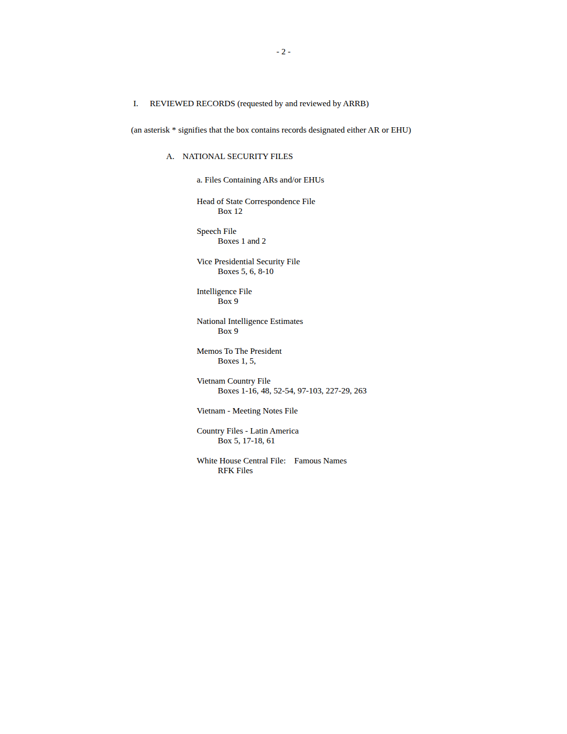- 2 -
I. REVIEWED RECORDS (requested by and reviewed by ARRB)
(an asterisk * signifies that the box contains records designated either AR or EHU)
A. NATIONAL SECURITY FILES
a. Files Containing ARs and/or EHUs
Head of State Correspondence File
Box 12
Speech File
Boxes 1 and 2
Vice Presidential Security File
Boxes 5, 6, 8-10
Intelligence File
Box 9
National Intelligence Estimates
Box 9
Memos To The President
Boxes 1, 5,
Vietnam Country File
Boxes 1-16, 48, 52-54, 97-103, 227-29, 263
Vietnam - Meeting Notes File
Country Files - Latin America
Box 5, 17-18, 61
White House Central File: Famous Names
RFK Files